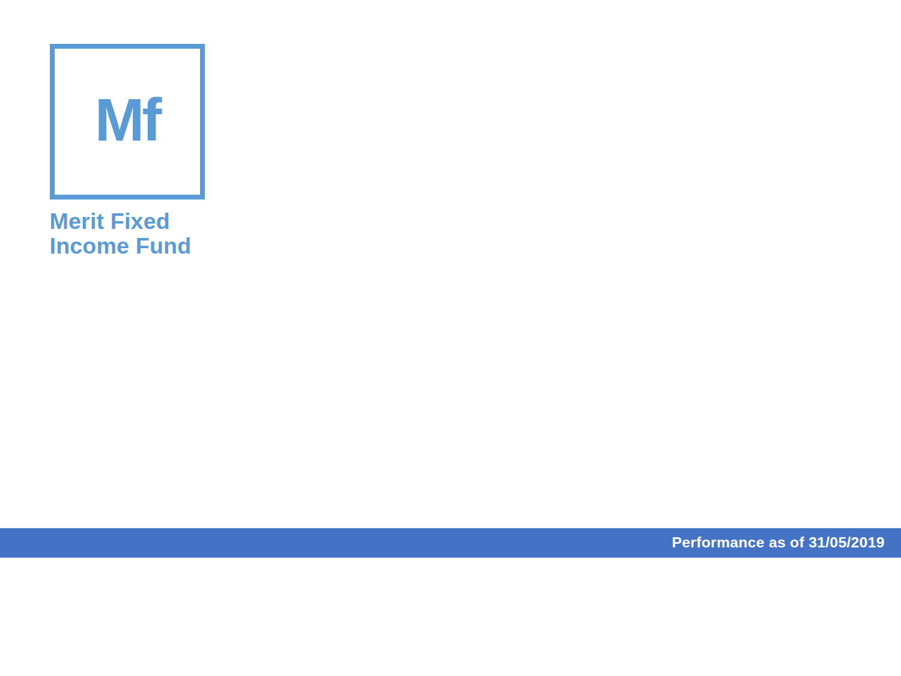Mf
Merit Fixed
Income Fund
Performance as of 31/05/2019